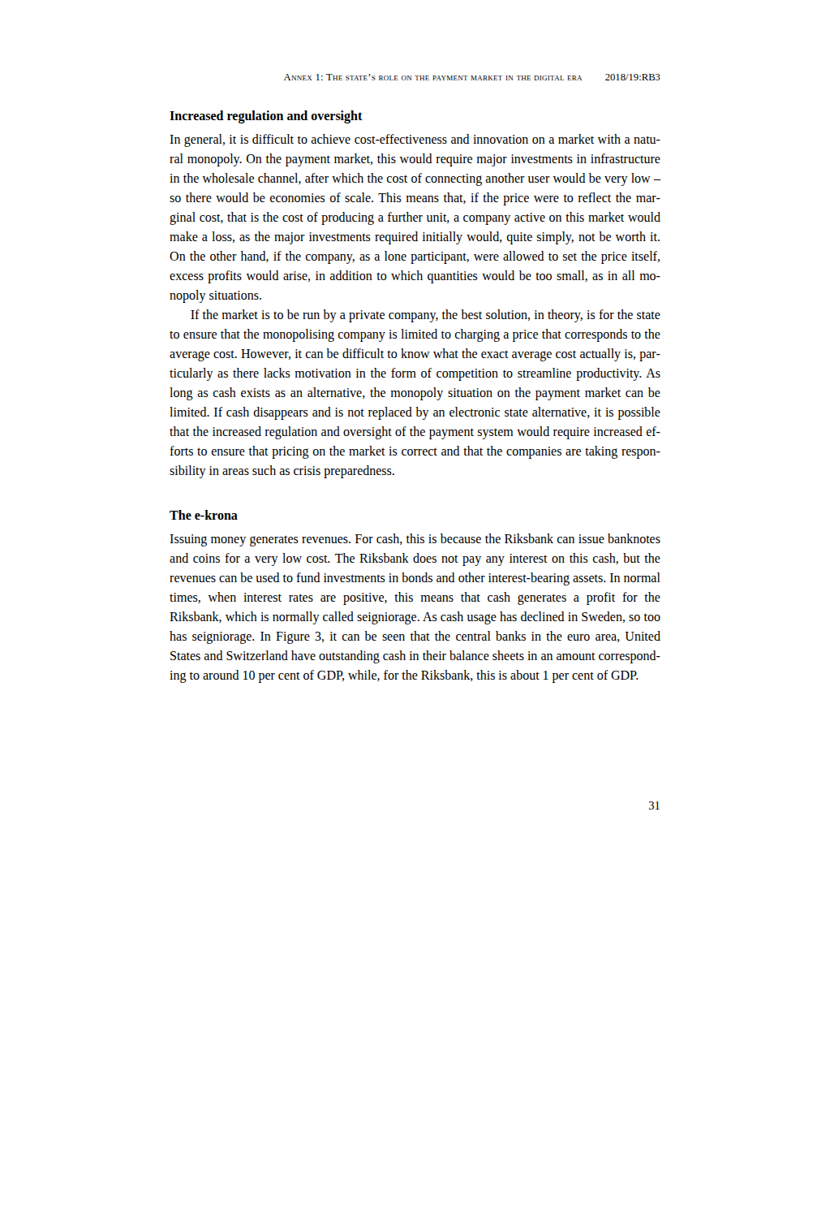Annex 1: The state’s role on the payment market in the digital era 2018/19:RB3
Increased regulation and oversight
In general, it is difficult to achieve cost-effectiveness and innovation on a market with a natural monopoly. On the payment market, this would require major investments in infrastructure in the wholesale channel, after which the cost of connecting another user would be very low – so there would be economies of scale. This means that, if the price were to reflect the marginal cost, that is the cost of producing a further unit, a company active on this market would make a loss, as the major investments required initially would, quite simply, not be worth it. On the other hand, if the company, as a lone participant, were allowed to set the price itself, excess profits would arise, in addition to which quantities would be too small, as in all monopoly situations.
If the market is to be run by a private company, the best solution, in theory, is for the state to ensure that the monopolising company is limited to charging a price that corresponds to the average cost. However, it can be difficult to know what the exact average cost actually is, particularly as there lacks motivation in the form of competition to streamline productivity. As long as cash exists as an alternative, the monopoly situation on the payment market can be limited. If cash disappears and is not replaced by an electronic state alternative, it is possible that the increased regulation and oversight of the payment system would require increased efforts to ensure that pricing on the market is correct and that the companies are taking responsibility in areas such as crisis preparedness.
The e-krona
Issuing money generates revenues. For cash, this is because the Riksbank can issue banknotes and coins for a very low cost. The Riksbank does not pay any interest on this cash, but the revenues can be used to fund investments in bonds and other interest-bearing assets. In normal times, when interest rates are positive, this means that cash generates a profit for the Riksbank, which is normally called seigniorage. As cash usage has declined in Sweden, so too has seigniorage. In Figure 3, it can be seen that the central banks in the euro area, United States and Switzerland have outstanding cash in their balance sheets in an amount corresponding to around 10 per cent of GDP, while, for the Riksbank, this is about 1 per cent of GDP.
31